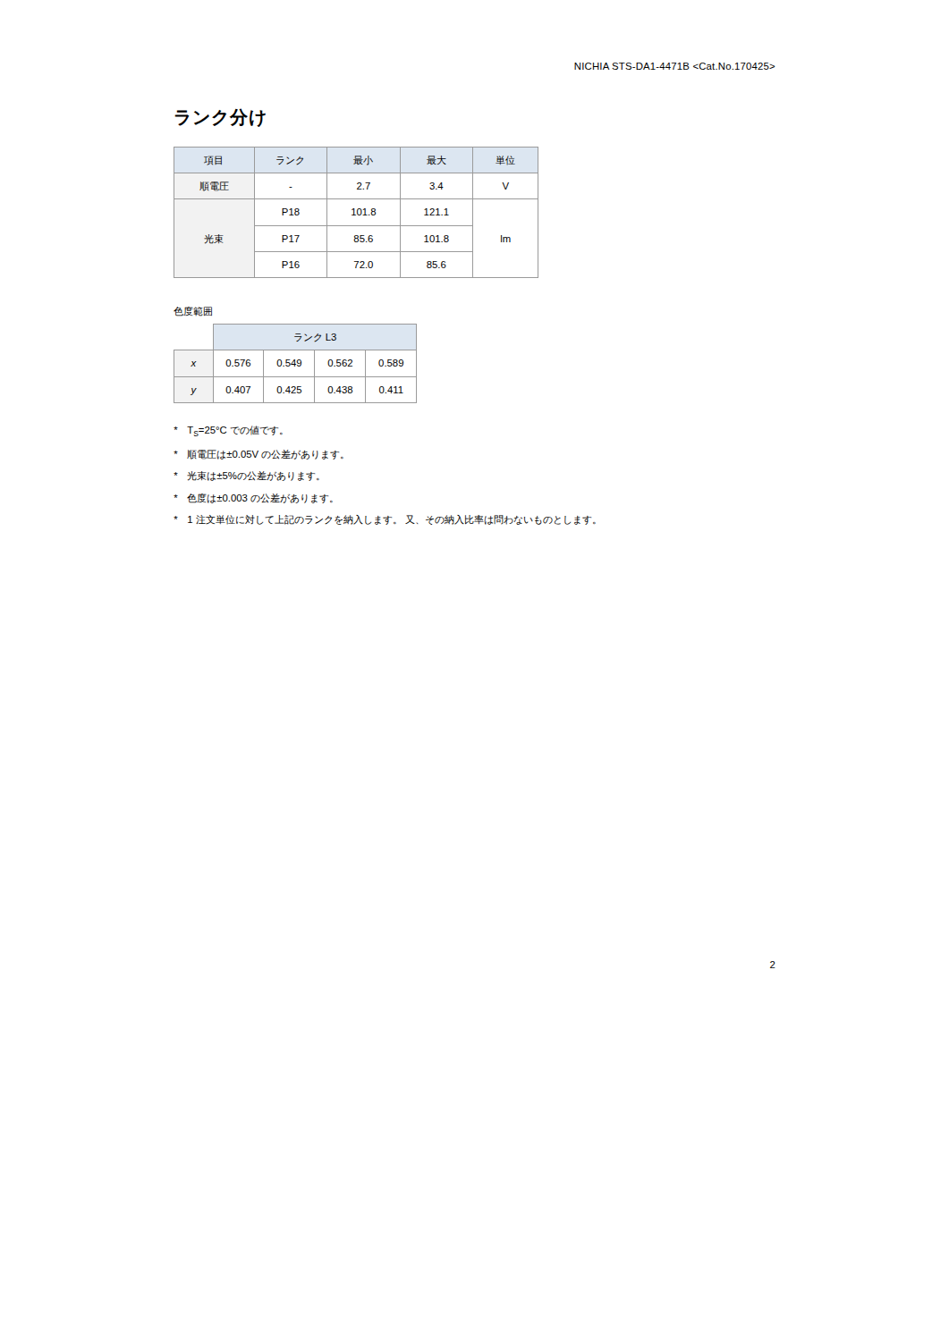NICHIA STS-DA1-4471B <Cat.No.170425>
ランク分け
| 項目 | ランク | 最小 | 最大 | 単位 |
| --- | --- | --- | --- | --- |
| 順電圧 | - | 2.7 | 3.4 | V |
| 光束 | P18 | 101.8 | 121.1 | lm |
| P17 | 85.6 | 101.8 |
| P16 | 72.0 | 85.6 |
色度範囲
| | ランク L3 |
| --- | --- |
| x | 0.576 | 0.549 | 0.562 | 0.589 |
| y | 0.407 | 0.425 | 0.438 | 0.411 |
TS=25°C での値です。
順電圧は±0.05V の公差があります。
光束は±5%の公差があります。
色度は±0.003 の公差があります。
1 注文単位に対して上記のランクを納入します。 又、その納入比率は問わないものとします。
2